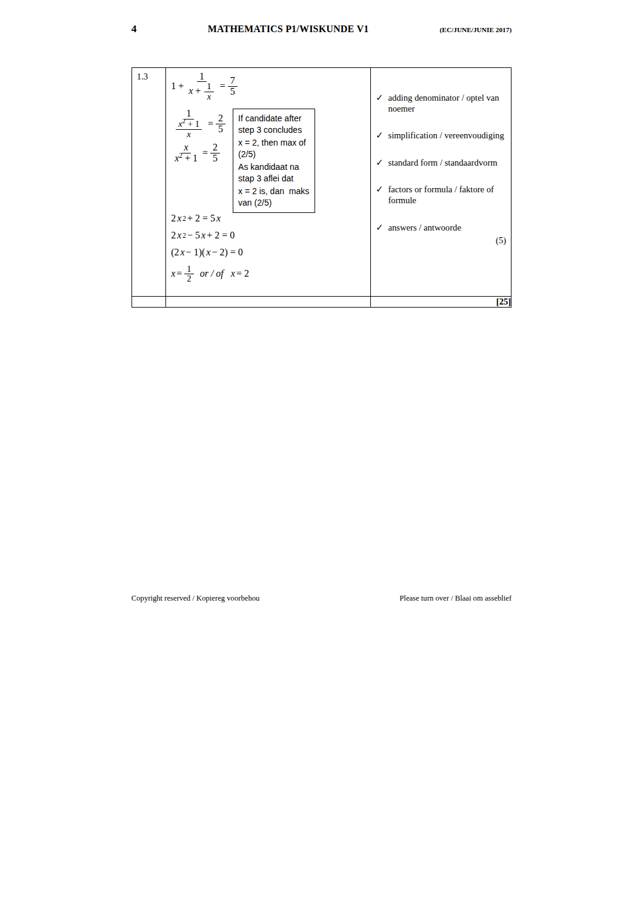4
MATHEMATICS P1/WISKUNDE V1
(EC/JUNE/JUNIE 2017)
| 1.3 | 1 + 1 x + 1 x = 7 5 1 x 2 + 1 x = 2 5 x x 2 + 1 = 2 5 If candidate after step 3 concludes x = 2, then max of (2/5) As kandidaat na stap 3 aflei dat x = 2 is, dan maks van (2/5) 2 x 2 + 2 = 5 x 2 x 2 − 5 x + 2 = 0 (2 x − 1)( x − 2) = 0 x = 1 2 or / of x = 2 | adding denominator / optel van noemer simplification / vereenvoudiging standard form / standaardvorm factors or formula / faktore of formule answers / antwoorde (5) |
| | | [25] |
Copyright reserved / Kopiereg voorbehou
Please turn over / Blaai om asseblief